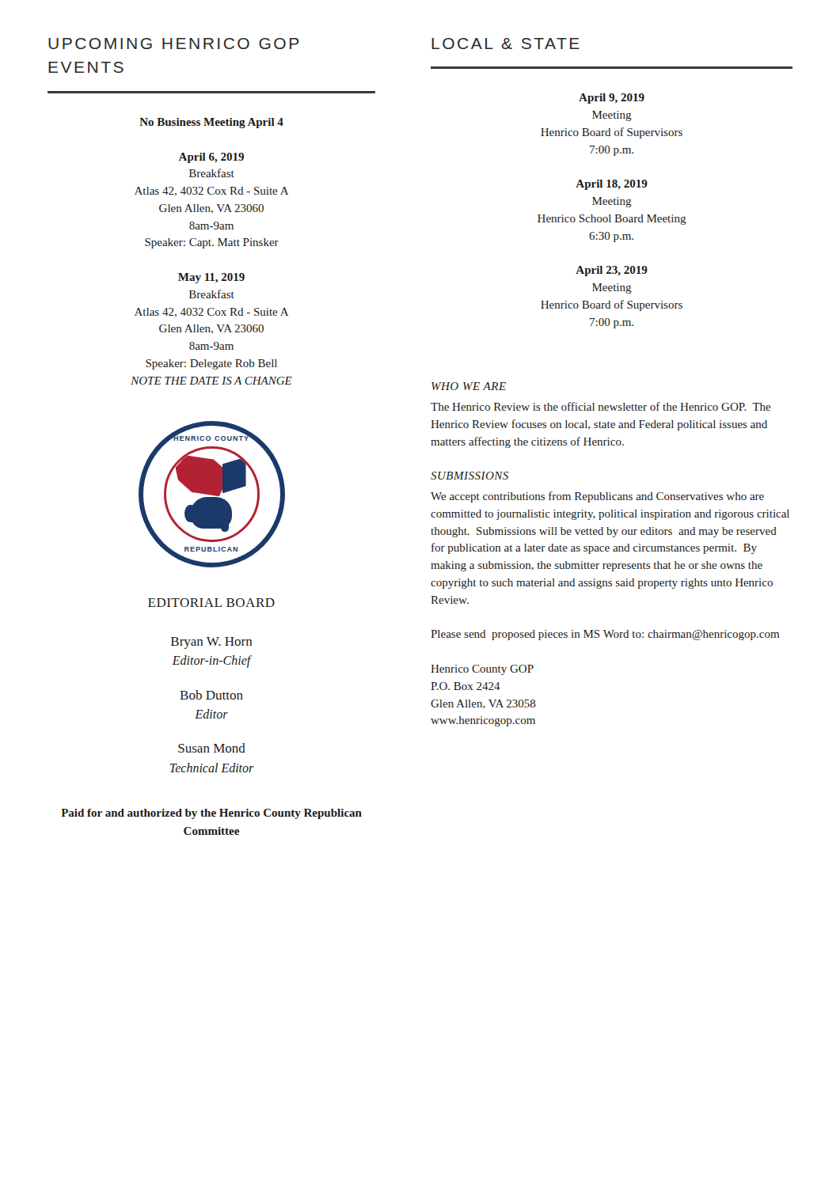Upcoming Henrico GOP Events
No Business Meeting April 4
April 6, 2019
Breakfast
Atlas 42, 4032 Cox Rd - Suite A
Glen Allen, VA 23060
8am-9am
Speaker: Capt. Matt Pinsker
May 11, 2019
Breakfast
Atlas 42, 4032 Cox Rd - Suite A
Glen Allen, VA 23060
8am-9am
Speaker: Delegate Rob Bell
NOTE THE DATE IS A CHANGE
HENRICO COUNTY
REPUBLICAN
EDITORIAL BOARD
Bryan W. HornEditor-in-Chief
Bob DuttonEditor
Susan MondTechnical Editor
Paid for and authorized by the Henrico County Republican Committee
Local & State
April 9, 2019
Meeting
Henrico Board of Supervisors
7:00 p.m.
April 18, 2019
Meeting
Henrico School Board Meeting
6:30 p.m.
April 23, 2019
Meeting
Henrico Board of Supervisors
7:00 p.m.
WHO WE ARE
The Henrico Review is the official newsletter of the Henrico GOP. The Henrico Review focuses on local, state and Federal political issues and matters affecting the citizens of Henrico.
SUBMISSIONS
We accept contributions from Republicans and Conservatives who are committed to journalistic integrity, political inspiration and rigorous critical thought. Submissions will be vetted by our editors and may be reserved for publication at a later date as space and circumstances permit. By making a submission, the submitter represents that he or she owns the copyright to such material and assigns said property rights unto Henrico Review.
Please send proposed pieces in MS Word to: chairman@henricogop.com
Henrico County GOP
P.O. Box 2424
Glen Allen, VA 23058
www.henricogop.com